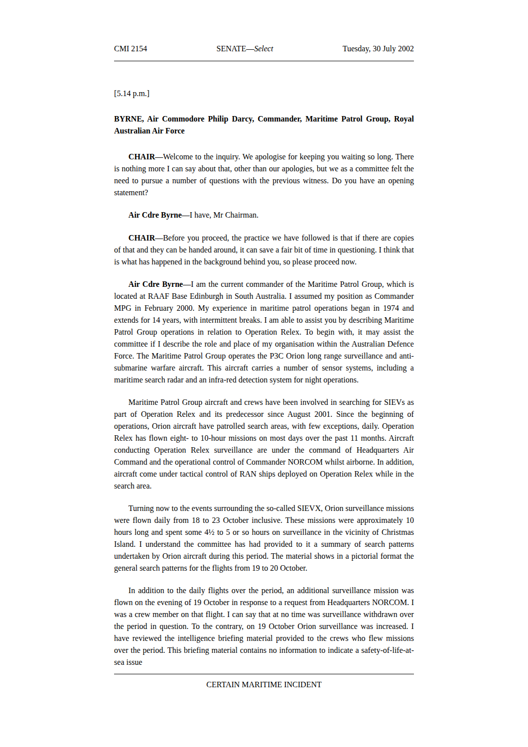CMI 2154
SENATE—Select
Tuesday, 30 July 2002
[5.14 p.m.]
BYRNE, Air Commodore Philip Darcy, Commander, Maritime Patrol Group, Royal Australian Air Force
CHAIR—Welcome to the inquiry. We apologise for keeping you waiting so long. There is nothing more I can say about that, other than our apologies, but we as a committee felt the need to pursue a number of questions with the previous witness. Do you have an opening statement?
Air Cdre Byrne—I have, Mr Chairman.
CHAIR—Before you proceed, the practice we have followed is that if there are copies of that and they can be handed around, it can save a fair bit of time in questioning. I think that is what has happened in the background behind you, so please proceed now.
Air Cdre Byrne—I am the current commander of the Maritime Patrol Group, which is located at RAAF Base Edinburgh in South Australia. I assumed my position as Commander MPG in February 2000. My experience in maritime patrol operations began in 1974 and extends for 14 years, with intermittent breaks. I am able to assist you by describing Maritime Patrol Group operations in relation to Operation Relex. To begin with, it may assist the committee if I describe the role and place of my organisation within the Australian Defence Force. The Maritime Patrol Group operates the P3C Orion long range surveillance and anti-submarine warfare aircraft. This aircraft carries a number of sensor systems, including a maritime search radar and an infra-red detection system for night operations.
Maritime Patrol Group aircraft and crews have been involved in searching for SIEVs as part of Operation Relex and its predecessor since August 2001. Since the beginning of operations, Orion aircraft have patrolled search areas, with few exceptions, daily. Operation Relex has flown eight- to 10-hour missions on most days over the past 11 months. Aircraft conducting Operation Relex surveillance are under the command of Headquarters Air Command and the operational control of Commander NORCOM whilst airborne. In addition, aircraft come under tactical control of RAN ships deployed on Operation Relex while in the search area.
Turning now to the events surrounding the so-called SIEVX, Orion surveillance missions were flown daily from 18 to 23 October inclusive. These missions were approximately 10 hours long and spent some 4½ to 5 or so hours on surveillance in the vicinity of Christmas Island. I understand the committee has had provided to it a summary of search patterns undertaken by Orion aircraft during this period. The material shows in a pictorial format the general search patterns for the flights from 19 to 20 October.
In addition to the daily flights over the period, an additional surveillance mission was flown on the evening of 19 October in response to a request from Headquarters NORCOM. I was a crew member on that flight. I can say that at no time was surveillance withdrawn over the period in question. To the contrary, on 19 October Orion surveillance was increased. I have reviewed the intelligence briefing material provided to the crews who flew missions over the period. This briefing material contains no information to indicate a safety-of-life-at-sea issue
CERTAIN MARITIME INCIDENT